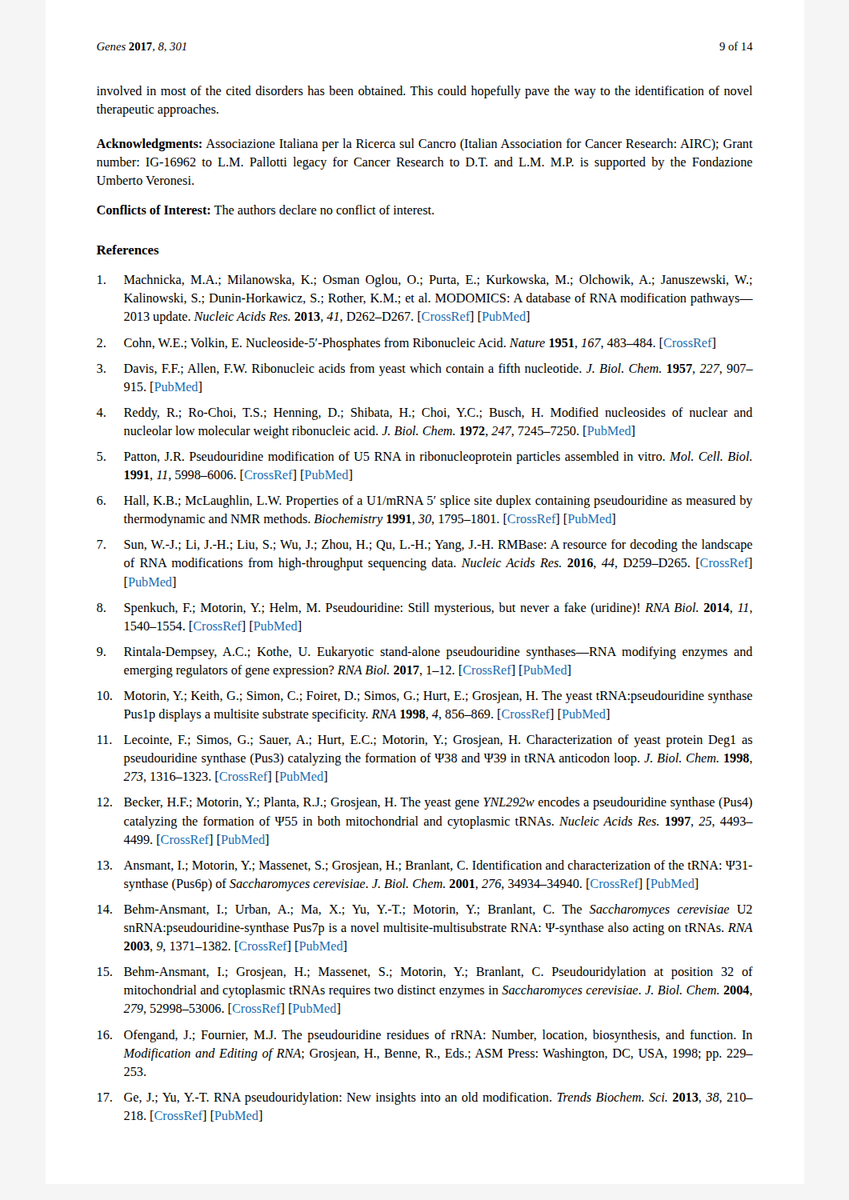Genes 2017, 8, 301
9 of 14
involved in most of the cited disorders has been obtained. This could hopefully pave the way to the identification of novel therapeutic approaches.
Acknowledgments: Associazione Italiana per la Ricerca sul Cancro (Italian Association for Cancer Research: AIRC); Grant number: IG-16962 to L.M. Pallotti legacy for Cancer Research to D.T. and L.M. M.P. is supported by the Fondazione Umberto Veronesi.
Conflicts of Interest: The authors declare no conflict of interest.
References
Machnicka, M.A.; Milanowska, K.; Osman Oglou, O.; Purta, E.; Kurkowska, M.; Olchowik, A.; Januszewski, W.; Kalinowski, S.; Dunin-Horkawicz, S.; Rother, K.M.; et al. MODOMICS: A database of RNA modification pathways—2013 update. Nucleic Acids Res. 2013, 41, D262–D267. [CrossRef] [PubMed]
Cohn, W.E.; Volkin, E. Nucleoside-5′-Phosphates from Ribonucleic Acid. Nature 1951, 167, 483–484. [CrossRef]
Davis, F.F.; Allen, F.W. Ribonucleic acids from yeast which contain a fifth nucleotide. J. Biol. Chem. 1957, 227, 907–915. [PubMed]
Reddy, R.; Ro-Choi, T.S.; Henning, D.; Shibata, H.; Choi, Y.C.; Busch, H. Modified nucleosides of nuclear and nucleolar low molecular weight ribonucleic acid. J. Biol. Chem. 1972, 247, 7245–7250. [PubMed]
Patton, J.R. Pseudouridine modification of U5 RNA in ribonucleoprotein particles assembled in vitro. Mol. Cell. Biol. 1991, 11, 5998–6006. [CrossRef] [PubMed]
Hall, K.B.; McLaughlin, L.W. Properties of a U1/mRNA 5′ splice site duplex containing pseudouridine as measured by thermodynamic and NMR methods. Biochemistry 1991, 30, 1795–1801. [CrossRef] [PubMed]
Sun, W.-J.; Li, J.-H.; Liu, S.; Wu, J.; Zhou, H.; Qu, L.-H.; Yang, J.-H. RMBase: A resource for decoding the landscape of RNA modifications from high-throughput sequencing data. Nucleic Acids Res. 2016, 44, D259–D265. [CrossRef] [PubMed]
Spenkuch, F.; Motorin, Y.; Helm, M. Pseudouridine: Still mysterious, but never a fake (uridine)! RNA Biol. 2014, 11, 1540–1554. [CrossRef] [PubMed]
Rintala-Dempsey, A.C.; Kothe, U. Eukaryotic stand-alone pseudouridine synthases—RNA modifying enzymes and emerging regulators of gene expression? RNA Biol. 2017, 1–12. [CrossRef] [PubMed]
Motorin, Y.; Keith, G.; Simon, C.; Foiret, D.; Simos, G.; Hurt, E.; Grosjean, H. The yeast tRNA:pseudouridine synthase Pus1p displays a multisite substrate specificity. RNA 1998, 4, 856–869. [CrossRef] [PubMed]
Lecointe, F.; Simos, G.; Sauer, A.; Hurt, E.C.; Motorin, Y.; Grosjean, H. Characterization of yeast protein Deg1 as pseudouridine synthase (Pus3) catalyzing the formation of Ψ38 and Ψ39 in tRNA anticodon loop. J. Biol. Chem. 1998, 273, 1316–1323. [CrossRef] [PubMed]
Becker, H.F.; Motorin, Y.; Planta, R.J.; Grosjean, H. The yeast gene YNL292w encodes a pseudouridine synthase (Pus4) catalyzing the formation of Ψ55 in both mitochondrial and cytoplasmic tRNAs. Nucleic Acids Res. 1997, 25, 4493–4499. [CrossRef] [PubMed]
Ansmant, I.; Motorin, Y.; Massenet, S.; Grosjean, H.; Branlant, C. Identification and characterization of the tRNA: Ψ31-synthase (Pus6p) of Saccharomyces cerevisiae. J. Biol. Chem. 2001, 276, 34934–34940. [CrossRef] [PubMed]
Behm-Ansmant, I.; Urban, A.; Ma, X.; Yu, Y.-T.; Motorin, Y.; Branlant, C. The Saccharomyces cerevisiae U2 snRNA:pseudouridine-synthase Pus7p is a novel multisite-multisubstrate RNA: Ψ-synthase also acting on tRNAs. RNA 2003, 9, 1371–1382. [CrossRef] [PubMed]
Behm-Ansmant, I.; Grosjean, H.; Massenet, S.; Motorin, Y.; Branlant, C. Pseudouridylation at position 32 of mitochondrial and cytoplasmic tRNAs requires two distinct enzymes in Saccharomyces cerevisiae. J. Biol. Chem. 2004, 279, 52998–53006. [CrossRef] [PubMed]
Ofengand, J.; Fournier, M.J. The pseudouridine residues of rRNA: Number, location, biosynthesis, and function. In Modification and Editing of RNA; Grosjean, H., Benne, R., Eds.; ASM Press: Washington, DC, USA, 1998; pp. 229–253.
Ge, J.; Yu, Y.-T. RNA pseudouridylation: New insights into an old modification. Trends Biochem. Sci. 2013, 38, 210–218. [CrossRef] [PubMed]